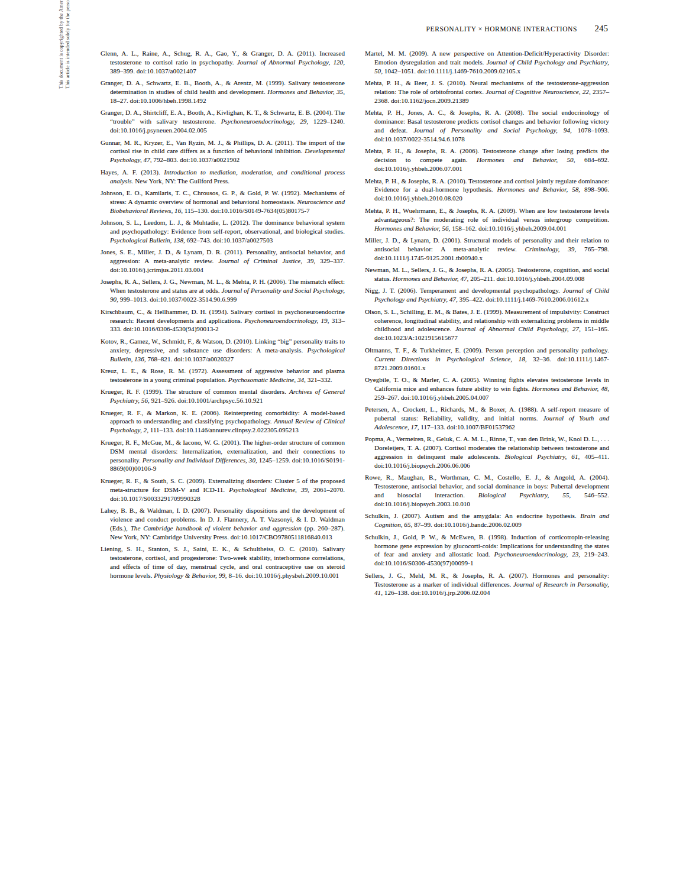This document is copyrighted by the American Psychological Association or one of its allied publishers.
This article is intended solely for the personal use of the individual user and is not to be disseminated broadly.
PERSONALITY × HORMONE INTERACTIONS 245
Glenn, A. L., Raine, A., Schug, R. A., Gao, Y., & Granger, D. A. (2011). Increased testosterone to cortisol ratio in psychopathy. Journal of Abnormal Psychology, 120, 389–399. doi:10.1037/a0021407
Granger, D. A., Schwartz, E. B., Booth, A., & Arentz, M. (1999). Salivary testosterone determination in studies of child health and development. Hormones and Behavior, 35, 18–27. doi:10.1006/hbeh.1998.1492
Granger, D. A., Shirtcliff, E. A., Booth, A., Kivlighan, K. T., & Schwartz, E. B. (2004). The “trouble” with salivary testosterone. Psychoneuroendocrinology, 29, 1229–1240. doi:10.1016/j.psyneuen.2004.02.005
Gunnar, M. R., Kryzer, E., Van Ryzin, M. J., & Phillips, D. A. (2011). The import of the cortisol rise in child care differs as a function of behavioral inhibition. Developmental Psychology, 47, 792–803. doi:10.1037/a0021902
Hayes, A. F. (2013). Introduction to mediation, moderation, and conditional process analysis. New York, NY: The Guilford Press.
Johnson, E. O., Kamilaris, T. C., Chrousos, G. P., & Gold, P. W. (1992). Mechanisms of stress: A dynamic overview of hormonal and behavioral homeostasis. Neuroscience and Biobehavioral Reviews, 16, 115–130. doi:10.1016/S0149-7634(05)80175-7
Johnson, S. L., Leedom, L. J., & Muhtadie, L. (2012). The dominance behavioral system and psychopathology: Evidence from self-report, observational, and biological studies. Psychological Bulletin, 138, 692–743. doi:10.1037/a0027503
Jones, S. E., Miller, J. D., & Lynam, D. R. (2011). Personality, antisocial behavior, and aggression: A meta-analytic review. Journal of Criminal Justice, 39, 329–337. doi:10.1016/j.jcrimjus.2011.03.004
Josephs, R. A., Sellers, J. G., Newman, M. L., & Mehta, P. H. (2006). The mismatch effect: When testosterone and status are at odds. Journal of Personality and Social Psychology, 90, 999–1013. doi:10.1037/0022-3514.90.6.999
Kirschbaum, C., & Hellhammer, D. H. (1994). Salivary cortisol in psychoneuroendocrine research: Recent developments and applications. Psychoneuroendocrinology, 19, 313–333. doi:10.1016/0306-4530(94)90013-2
Kotov, R., Gamez, W., Schmidt, F., & Watson, D. (2010). Linking “big” personality traits to anxiety, depressive, and substance use disorders: A meta-analysis. Psychological Bulletin, 136, 768–821. doi:10.1037/a0020327
Kreuz, L. E., & Rose, R. M. (1972). Assessment of aggressive behavior and plasma testosterone in a young criminal population. Psychosomatic Medicine, 34, 321–332.
Krueger, R. F. (1999). The structure of common mental disorders. Archives of General Psychiatry, 56, 921–926. doi:10.1001/archpsyc.56.10.921
Krueger, R. F., & Markon, K. E. (2006). Reinterpreting comorbidity: A model-based approach to understanding and classifying psychopathology. Annual Review of Clinical Psychology, 2, 111–133. doi:10.1146/annurev.clinpsy.2.022305.095213
Krueger, R. F., McGue, M., & Iacono, W. G. (2001). The higher-order structure of common DSM mental disorders: Internalization, externalization, and their connections to personality. Personality and Individual Differences, 30, 1245–1259. doi:10.1016/S0191-8869(00)00106-9
Krueger, R. F., & South, S. C. (2009). Externalizing disorders: Cluster 5 of the proposed meta-structure for DSM-V and ICD-11. Psychological Medicine, 39, 2061–2070. doi:10.1017/S0033291709990328
Lahey, B. B., & Waldman, I. D. (2007). Personality dispositions and the development of violence and conduct problems. In D. J. Flannery, A. T. Vazsonyi, & I. D. Waldman (Eds.), The Cambridge handbook of violent behavior and aggression (pp. 260–287). New York, NY: Cambridge University Press. doi:10.1017/CBO9780511816840.013
Liening, S. H., Stanton, S. J., Saini, E. K., & Schultheiss, O. C. (2010). Salivary testosterone, cortisol, and progesterone: Two-week stability, interhormone correlations, and effects of time of day, menstrual cycle, and oral contraceptive use on steroid hormone levels. Physiology & Behavior, 99, 8–16. doi:10.1016/j.physbeh.2009.10.001
Martel, M. M. (2009). A new perspective on Attention-Deficit/Hyperactivity Disorder: Emotion dysregulation and trait models. Journal of Child Psychology and Psychiatry, 50, 1042–1051. doi:10.1111/j.1469-7610.2009.02105.x
Mehta, P. H., & Beer, J. S. (2010). Neural mechanisms of the testosterone-aggression relation: The role of orbitofrontal cortex. Journal of Cognitive Neuroscience, 22, 2357–2368. doi:10.1162/jocn.2009.21389
Mehta, P. H., Jones, A. C., & Josephs, R. A. (2008). The social endocrinology of dominance: Basal testosterone predicts cortisol changes and behavior following victory and defeat. Journal of Personality and Social Psychology, 94, 1078–1093. doi:10.1037/0022-3514.94.6.1078
Mehta, P. H., & Josephs, R. A. (2006). Testosterone change after losing predicts the decision to compete again. Hormones and Behavior, 50, 684–692. doi:10.1016/j.yhbeh.2006.07.001
Mehta, P. H., & Josephs, R. A. (2010). Testosterone and cortisol jointly regulate dominance: Evidence for a dual-hormone hypothesis. Hormones and Behavior, 58, 898–906. doi:10.1016/j.yhbeh.2010.08.020
Mehta, P. H., Wuehrmann, E., & Josephs, R. A. (2009). When are low testosterone levels advantageous?: The moderating role of individual versus intergroup competition. Hormones and Behavior, 56, 158–162. doi:10.1016/j.yhbeh.2009.04.001
Miller, J. D., & Lynam, D. (2001). Structural models of personality and their relation to antisocial behavior: A meta-analytic review. Criminology, 39, 765–798. doi:10.1111/j.1745-9125.2001.tb00940.x
Newman, M. L., Sellers, J. G., & Josephs, R. A. (2005). Testosterone, cognition, and social status. Hormones and Behavior, 47, 205–211. doi:10.1016/j.yhbeh.2004.09.008
Nigg, J. T. (2006). Temperament and developmental psychopathology. Journal of Child Psychology and Psychiatry, 47, 395–422. doi:10.1111/j.1469-7610.2006.01612.x
Olson, S. L., Schilling, E. M., & Bates, J. E. (1999). Measurement of impulsivity: Construct coherence, longitudinal stability, and relationship with externalizing problems in middle childhood and adolescence. Journal of Abnormal Child Psychology, 27, 151–165. doi:10.1023/A:1021915615677
Oltmanns, T. F., & Turkheimer, E. (2009). Person perception and personality pathology. Current Directions in Psychological Science, 18, 32–36. doi:10.1111/j.1467-8721.2009.01601.x
Oyegbile, T. O., & Marler, C. A. (2005). Winning fights elevates testosterone levels in California mice and enhances future ability to win fights. Hormones and Behavior, 48, 259–267. doi:10.1016/j.yhbeh.2005.04.007
Petersen, A., Crockett, L., Richards, M., & Boxer, A. (1988). A self-report measure of pubertal status: Reliability, validity, and initial norms. Journal of Youth and Adolescence, 17, 117–133. doi:10.1007/BF01537962
Popma, A., Vermeiren, R., Geluk, C. A. M. L., Rinne, T., van den Brink, W., Knol D. L., . . . Doreleijers, T. A. (2007). Cortisol moderates the relationship between testosterone and aggression in delinquent male adolescents. Biological Psychiatry, 61, 405–411. doi:10.1016/j.biopsych.2006.06.006
Rowe, R., Maughan, B., Worthman, C. M., Costello, E. J., & Angold, A. (2004). Testosterone, antisocial behavior, and social dominance in boys: Pubertal development and biosocial interaction. Biological Psychiatry, 55, 546–552. doi:10.1016/j.biopsych.2003.10.010
Schulkin, J. (2007). Autism and the amygdala: An endocrine hypothesis. Brain and Cognition, 65, 87–99. doi:10.1016/j.bandc.2006.02.009
Schulkin, J., Gold, P. W., & McEwen, B. (1998). Induction of corticotropin-releasing hormone gene expression by glucocorti-coids: Implications for understanding the states of fear and anxiety and allostatic load. Psychoneuroendocrinology, 23, 219–243. doi:10.1016/S0306-4530(97)00099-1
Sellers, J. G., Mehl, M. R., & Josephs, R. A. (2007). Hormones and personality: Testosterone as a marker of individual differences. Journal of Research in Personality, 41, 126–138. doi:10.1016/j.jrp.2006.02.004